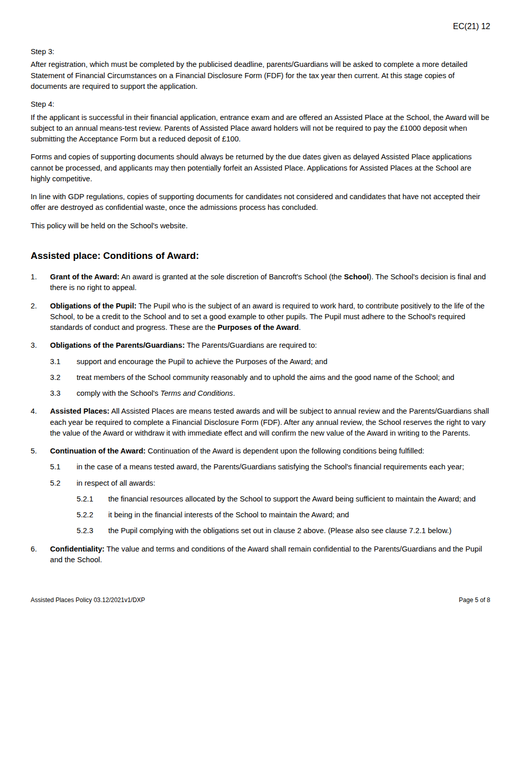EC(21) 12
Step 3:
After registration, which must be completed by the publicised deadline, parents/Guardians will be asked to complete a more detailed Statement of Financial Circumstances on a Financial Disclosure Form (FDF) for the tax year then current. At this stage copies of documents are required to support the application.
Step 4:
If the applicant is successful in their financial application, entrance exam and are offered an Assisted Place at the School, the Award will be subject to an annual means-test review. Parents of Assisted Place award holders will not be required to pay the £1000 deposit when submitting the Acceptance Form but a reduced deposit of £100.
Forms and copies of supporting documents should always be returned by the due dates given as delayed Assisted Place applications cannot be processed, and applicants may then potentially forfeit an Assisted Place. Applications for Assisted Places at the School are highly competitive.
In line with GDP regulations, copies of supporting documents for candidates not considered and candidates that have not accepted their offer are destroyed as confidential waste, once the admissions process has concluded.
This policy will be held on the School's website.
Assisted place: Conditions of Award:
Grant of the Award: An award is granted at the sole discretion of Bancroft's School (the School). The School's decision is final and there is no right to appeal.
Obligations of the Pupil: The Pupil who is the subject of an award is required to work hard, to contribute positively to the life of the School, to be a credit to the School and to set a good example to other pupils. The Pupil must adhere to the School's required standards of conduct and progress. These are the Purposes of the Award.
Obligations of the Parents/Guardians: The Parents/Guardians are required to:
3.1support and encourage the Pupil to achieve the Purposes of the Award; and
3.2treat members of the School community reasonably and to uphold the aims and the good name of the School; and
3.3comply with the School's Terms and Conditions.
Assisted Places: All Assisted Places are means tested awards and will be subject to annual review and the Parents/Guardians shall each year be required to complete a Financial Disclosure Form (FDF). After any annual review, the School reserves the right to vary the value of the Award or withdraw it with immediate effect and will confirm the new value of the Award in writing to the Parents.
Continuation of the Award: Continuation of the Award is dependent upon the following conditions being fulfilled:
5.1in the case of a means tested award, the Parents/Guardians satisfying the School's financial requirements each year;
5.2in respect of all awards:
5.2.1the financial resources allocated by the School to support the Award being sufficient to maintain the Award; and
5.2.2it being in the financial interests of the School to maintain the Award; and
5.2.3the Pupil complying with the obligations set out in clause 2 above. (Please also see clause 7.2.1 below.)
Confidentiality: The value and terms and conditions of the Award shall remain confidential to the Parents/Guardians and the Pupil and the School.
Assisted Places Policy 03.12/2021v1/DXP Page 5 of 8